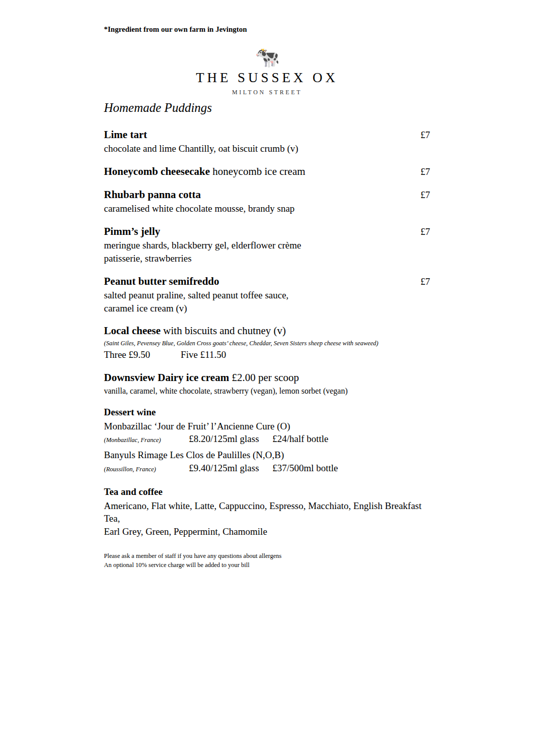*Ingredient from our own farm in Jevington
🐄
THE SUSSEX OX
MILTON STREET
Homemade Puddings
Lime tart £7
chocolate and lime Chantilly, oat biscuit crumb (v)
Honeycomb cheesecake honeycomb ice cream £7
Rhubarb panna cotta £7
caramelised white chocolate mousse, brandy snap
Pimm’s jelly £7
meringue shards, blackberry gel, elderflower crème
patisserie, strawberries
Peanut butter semifreddo £7
salted peanut praline, salted peanut toffee sauce,
caramel ice cream (v)
Local cheese with biscuits and chutney (v)
(Saint Giles, Pevensey Blue, Golden Cross goats’ cheese, Cheddar, Seven Sisters sheep cheese with seaweed)
Three £9.50 Five £11.50
Downsview Dairy ice cream £2.00 per scoop
vanilla, caramel, white chocolate, strawberry (vegan), lemon sorbet (vegan)
Dessert wine
Monbazillac ‘Jour de Fruit’ l’Ancienne Cure (O)
(Monbazillac, France) £8.20/125ml glass £24/half bottle
Banyuls Rimage Les Clos de Paulilles (N,O,B)
(Roussillon, France) £9.40/125ml glass £37/500ml bottle
Tea and coffee
Americano, Flat white, Latte, Cappuccino, Espresso, Macchiato, English Breakfast Tea,
Earl Grey, Green, Peppermint, Chamomile
Please ask a member of staff if you have any questions about allergens
An optional 10% service charge will be added to your bill